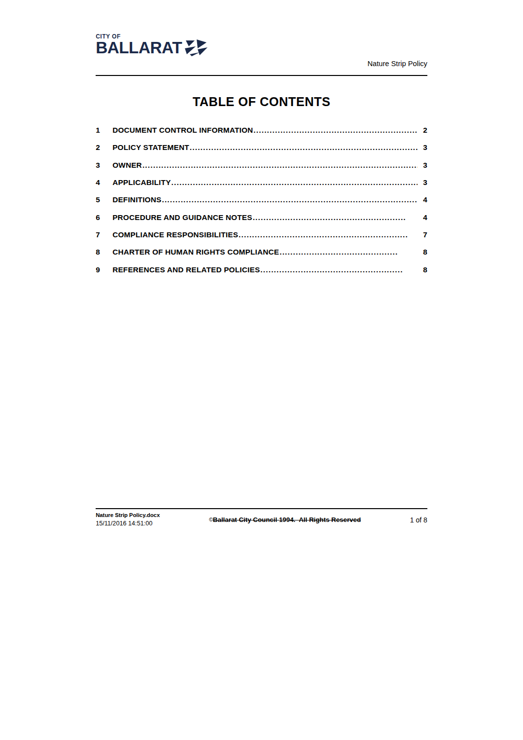CITY OF
BALLARAT
Nature Strip Policy
TABLE OF CONTENTS
1 DOCUMENT CONTROL INFORMATION .......................................................................... 2
2 POLICY STATEMENT ......................................................................................... 3
3 OWNER ......................................................................................................... 3
4 APPLICABILITY ............................................................................................. 3
5 DEFINITIONS ................................................................................................. 4
6 PROCEDURE AND GUIDANCE NOTES ......................................................... 4
7 COMPLIANCE RESPONSIBILITIES ............................................................... 7
8 CHARTER OF HUMAN RIGHTS COMPLIANCE ............................................ 8
9 REFERENCES AND RELATED POLICIES ..................................................... 8
Nature Strip Policy.docx
15/11/2016 14:51:00
©Ballarat City Council 1994. All Rights Reserved
1 of 8